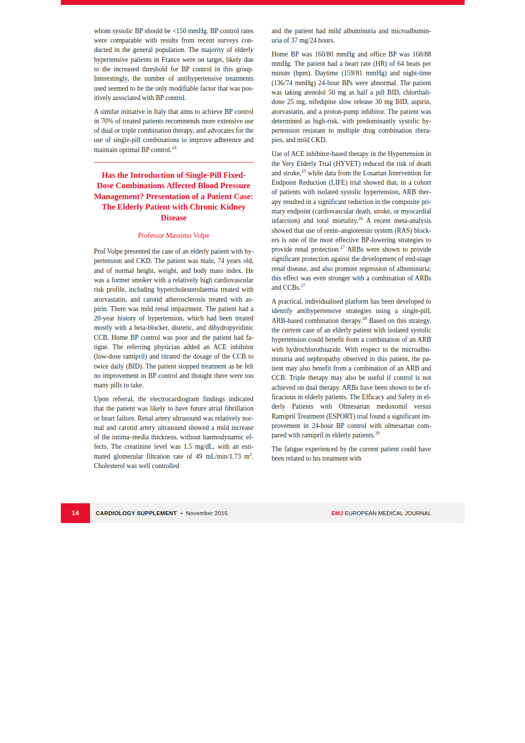whom systolic BP should be <150 mmHg. BP control rates were comparable with results from recent surveys conducted in the general population. The majority of elderly hypertensive patients in France were on target, likely due to the increased threshold for BP control in this group. Interestingly, the number of antihypertensive treatments used seemed to be the only modifiable factor that was positively associated with BP control.
A similar initiative in Italy that aims to achieve BP control in 70% of treated patients recommends more extensive use of dual or triple combination therapy, and advocates for the use of single-pill combinations to improve adherence and maintain optimal BP control.24
Has the Introduction of Single-Pill Fixed-Dose Combinations Affected Blood Pressure Management? Presentation of a Patient Case: The Elderly Patient with Chronic Kidney Disease
Professor Massimo Volpe
Prof Volpe presented the case of an elderly patient with hypertension and CKD. The patient was male, 74 years old, and of normal height, weight, and body mass index. He was a former smoker with a relatively high cardiovascular risk profile, including hypercholesterolaemia treated with atorvastatin, and carotid atherosclerosis treated with aspirin. There was mild renal impairment. The patient had a 20-year history of hypertension, which had been treated mostly with a beta-blocker, diuretic, and dihydropyridinic CCB. Home BP control was poor and the patient had fatigue. The referring physician added an ACE inhibitor (low-dose ramipril) and titrated the dosage of the CCB to twice daily (BID). The patient stopped treatment as he felt no improvement in BP control and thought there were too many pills to take.
Upon referral, the electrocardiogram findings indicated that the patient was likely to have future atrial fibrillation or heart failure. Renal artery ultrasound was relatively normal and carotid artery ultrasound showed a mild increase of the intima–media thickness, without haemodynamic effects. The creatinine level was 1.5 mg/dL, with an estimated glomerular filtration rate of 49 mL/min/1.73 m2. Cholesterol was well controlled
and the patient had mild albuminuria and microalbuminuria of 37 mg/24 hours.
Home BP was 160/80 mmHg and office BP was 168/88 mmHg. The patient had a heart rate (HR) of 64 beats per minute (bpm). Daytime (159/81 mmHg) and night-time (136/74 mmHg) 24-hour BPs were abnormal. The patient was taking atenolol 50 mg as half a pill BID, chlorthalidone 25 mg, nifedipine slow release 30 mg BID, aspirin, atorvastatin, and a proton-pump inhibitor. The patient was determined as high-risk, with predominantly systolic hypertension resistant to multiple drug combination therapies, and mild CKD.
Use of ACE inhibitor-based therapy in the Hypertension in the Very Elderly Trial (HYVET) reduced the risk of death and stroke,25 while data from the Losartan Intervention for Endpoint Reduction (LIFE) trial showed that, in a cohort of patients with isolated systolic hypertension, ARB therapy resulted in a significant reduction in the composite primary endpoint (cardiovascular death, stroke, or myocardial infarction) and total mortality.26 A recent meta-analysis showed that use of renin–angiotensin system (RAS) blockers is one of the most effective BP-lowering strategies to provide renal protection.27 ARBs were shown to provide significant protection against the development of end-stage renal disease, and also promote regression of albuminuria; this effect was even stronger with a combination of ARBs and CCBs.27
A practical, individualised platform has been developed to identify antihypertensive strategies using a single-pill, ARB-based combination therapy.28 Based on this strategy, the current case of an elderly patient with isolated systolic hypertension could benefit from a combination of an ARB with hydrochlorothiazide. With respect to the microalbuminuria and nephropathy observed in this patient, the patient may also benefit from a combination of an ARB and CCB. Triple therapy may also be useful if control is not achieved on dual therapy. ARBs have been shown to be efficacious in elderly patients. The Efficacy and Safety in elderly Patients with Olmesartan medoxomil versus Ramipril Treatment (ESPORT) trial found a significant improvement in 24-hour BP control with olmesartan compared with ramipril in elderly patients.29
The fatigue experienced by the current patient could have been related to his treatment with
14
CARDIOLOGY SUPPLEMENT • November 2015
EMJ EUROPEAN MEDICAL JOURNAL